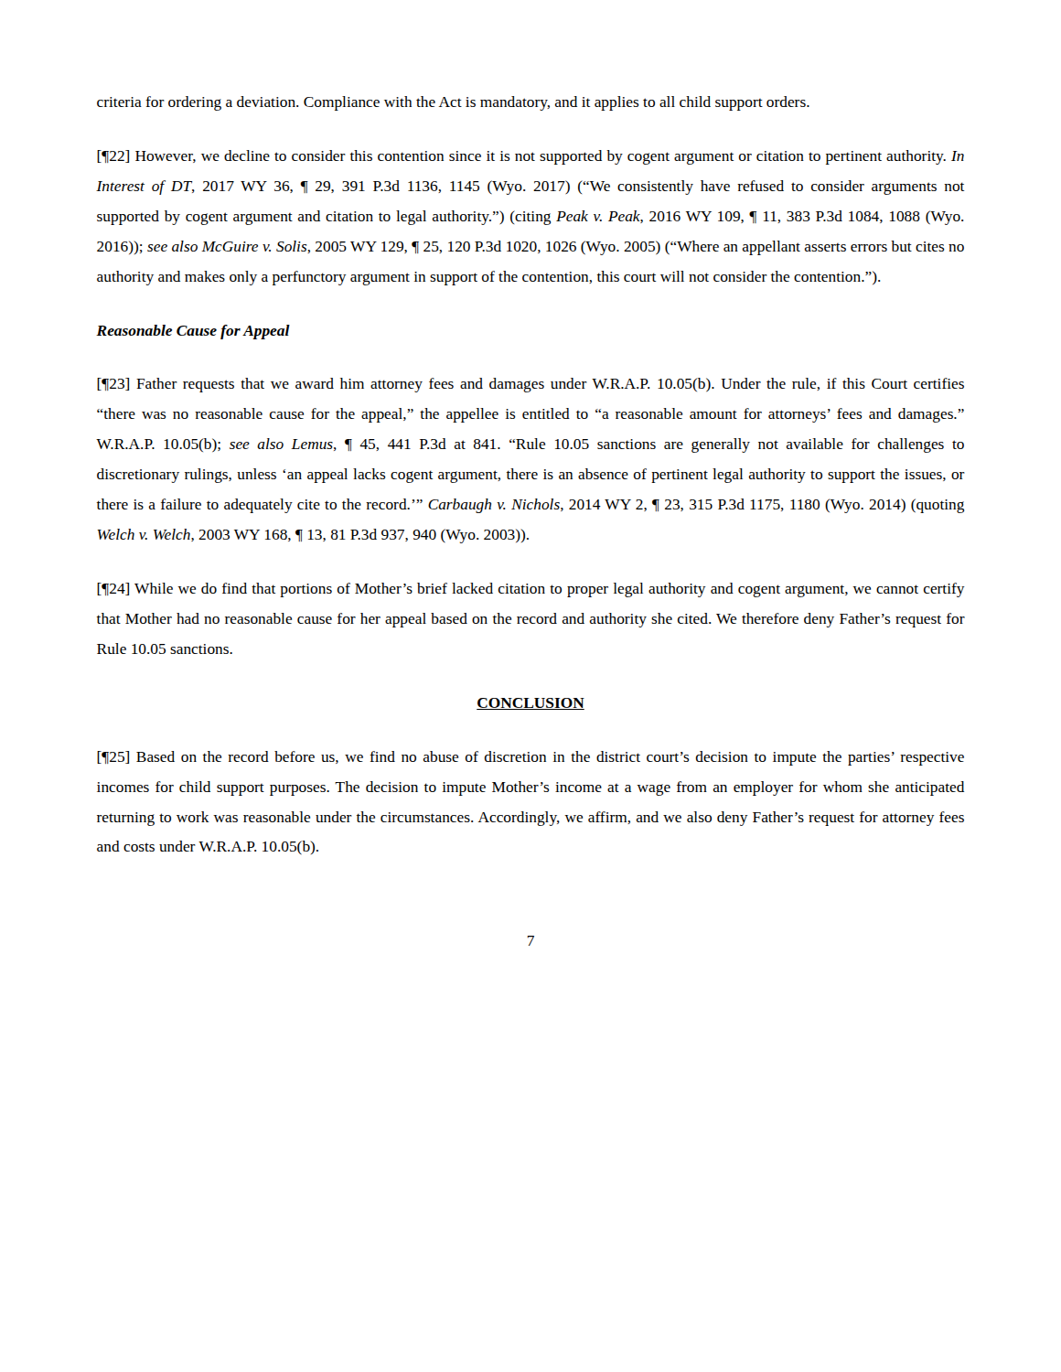criteria for ordering a deviation. Compliance with the Act is mandatory, and it applies to all child support orders.
[¶22] However, we decline to consider this contention since it is not supported by cogent argument or citation to pertinent authority. In Interest of DT, 2017 WY 36, ¶ 29, 391 P.3d 1136, 1145 (Wyo. 2017) (“We consistently have refused to consider arguments not supported by cogent argument and citation to legal authority.”) (citing Peak v. Peak, 2016 WY 109, ¶ 11, 383 P.3d 1084, 1088 (Wyo. 2016)); see also McGuire v. Solis, 2005 WY 129, ¶ 25, 120 P.3d 1020, 1026 (Wyo. 2005) (“Where an appellant asserts errors but cites no authority and makes only a perfunctory argument in support of the contention, this court will not consider the contention.”).
Reasonable Cause for Appeal
[¶23] Father requests that we award him attorney fees and damages under W.R.A.P. 10.05(b). Under the rule, if this Court certifies “there was no reasonable cause for the appeal,” the appellee is entitled to “a reasonable amount for attorneys’ fees and damages.” W.R.A.P. 10.05(b); see also Lemus, ¶ 45, 441 P.3d at 841. “Rule 10.05 sanctions are generally not available for challenges to discretionary rulings, unless ‘an appeal lacks cogent argument, there is an absence of pertinent legal authority to support the issues, or there is a failure to adequately cite to the record.’” Carbaugh v. Nichols, 2014 WY 2, ¶ 23, 315 P.3d 1175, 1180 (Wyo. 2014) (quoting Welch v. Welch, 2003 WY 168, ¶ 13, 81 P.3d 937, 940 (Wyo. 2003)).
[¶24] While we do find that portions of Mother’s brief lacked citation to proper legal authority and cogent argument, we cannot certify that Mother had no reasonable cause for her appeal based on the record and authority she cited. We therefore deny Father’s request for Rule 10.05 sanctions.
CONCLUSION
[¶25] Based on the record before us, we find no abuse of discretion in the district court’s decision to impute the parties’ respective incomes for child support purposes. The decision to impute Mother’s income at a wage from an employer for whom she anticipated returning to work was reasonable under the circumstances. Accordingly, we affirm, and we also deny Father’s request for attorney fees and costs under W.R.A.P. 10.05(b).
7